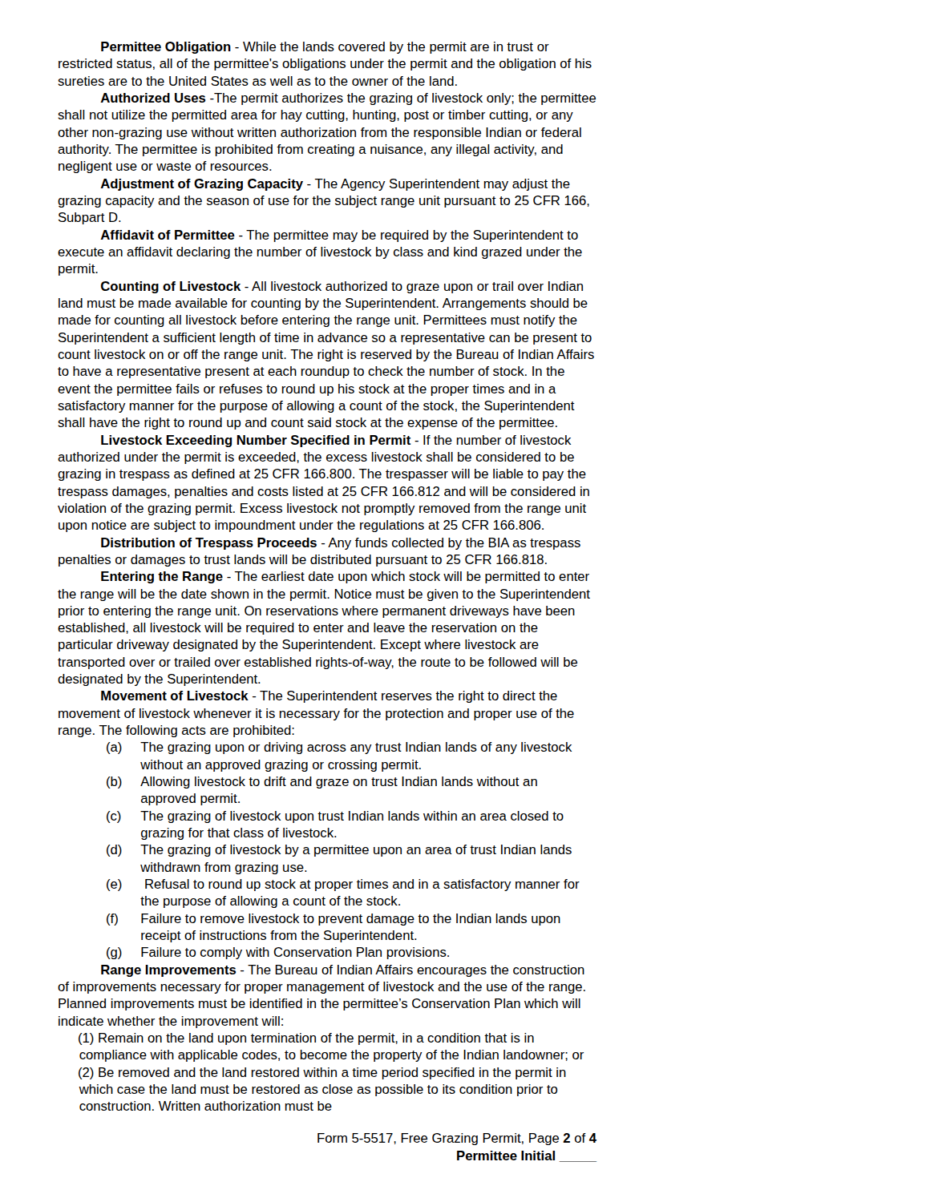Permittee Obligation - While the lands covered by the permit are in trust or restricted status, all of the permittee's obligations under the permit and the obligation of his sureties are to the United States as well as to the owner of the land.
Authorized Uses -The permit authorizes the grazing of livestock only; the permittee shall not utilize the permitted area for hay cutting, hunting, post or timber cutting, or any other non-grazing use without written authorization from the responsible Indian or federal authority. The permittee is prohibited from creating a nuisance, any illegal activity, and negligent use or waste of resources.
Adjustment of Grazing Capacity - The Agency Superintendent may adjust the grazing capacity and the season of use for the subject range unit pursuant to 25 CFR 166, Subpart D.
Affidavit of Permittee - The permittee may be required by the Superintendent to execute an affidavit declaring the number of livestock by class and kind grazed under the permit.
Counting of Livestock - All livestock authorized to graze upon or trail over Indian land must be made available for counting by the Superintendent. Arrangements should be made for counting all livestock before entering the range unit. Permittees must notify the Superintendent a sufficient length of time in advance so a representative can be present to count livestock on or off the range unit. The right is reserved by the Bureau of Indian Affairs to have a representative present at each roundup to check the number of stock. In the event the permittee fails or refuses to round up his stock at the proper times and in a satisfactory manner for the purpose of allowing a count of the stock, the Superintendent shall have the right to round up and count said stock at the expense of the permittee.
Livestock Exceeding Number Specified in Permit - If the number of livestock authorized under the permit is exceeded, the excess livestock shall be considered to be grazing in trespass as defined at 25 CFR 166.800. The trespasser will be liable to pay the trespass damages, penalties and costs listed at 25 CFR 166.812 and will be considered in violation of the grazing permit. Excess livestock not promptly removed from the range unit upon notice are subject to impoundment under the regulations at 25 CFR 166.806.
Distribution of Trespass Proceeds - Any funds collected by the BIA as trespass penalties or damages to trust lands will be distributed pursuant to 25 CFR 166.818.
Entering the Range - The earliest date upon which stock will be permitted to enter the range will be the date shown in the permit. Notice must be given to the Superintendent prior to entering the range unit. On reservations where permanent driveways have been established, all livestock will be required to enter and leave the reservation on the particular driveway designated by the Superintendent. Except where livestock are transported over or trailed over established rights-of-way, the route to be followed will be designated by the Superintendent.
Movement of Livestock - The Superintendent reserves the right to direct the movement of livestock whenever it is necessary for the protection and proper use of the range. The following acts are prohibited:
(a) The grazing upon or driving across any trust Indian lands of any livestock without an approved grazing or crossing permit.
(b) Allowing livestock to drift and graze on trust Indian lands without an approved permit.
(c) The grazing of livestock upon trust Indian lands within an area closed to grazing for that class of livestock.
(d) The grazing of livestock by a permittee upon an area of trust Indian lands withdrawn from grazing use.
(e) Refusal to round up stock at proper times and in a satisfactory manner for the purpose of allowing a count of the stock.
(f) Failure to remove livestock to prevent damage to the Indian lands upon receipt of instructions from the Superintendent.
(g) Failure to comply with Conservation Plan provisions.
Range Improvements - The Bureau of Indian Affairs encourages the construction of improvements necessary for proper management of livestock and the use of the range. Planned improvements must be identified in the permittee’s Conservation Plan which will indicate whether the improvement will:
(1) Remain on the land upon termination of the permit, in a condition that is in compliance with applicable codes, to become the property of the Indian landowner; or
(2) Be removed and the land restored within a time period specified in the permit in which case the land must be restored as close as possible to its condition prior to construction. Written authorization must be
Form 5-5517, Free Grazing Permit, Page 2 of 4
Permittee Initial _____